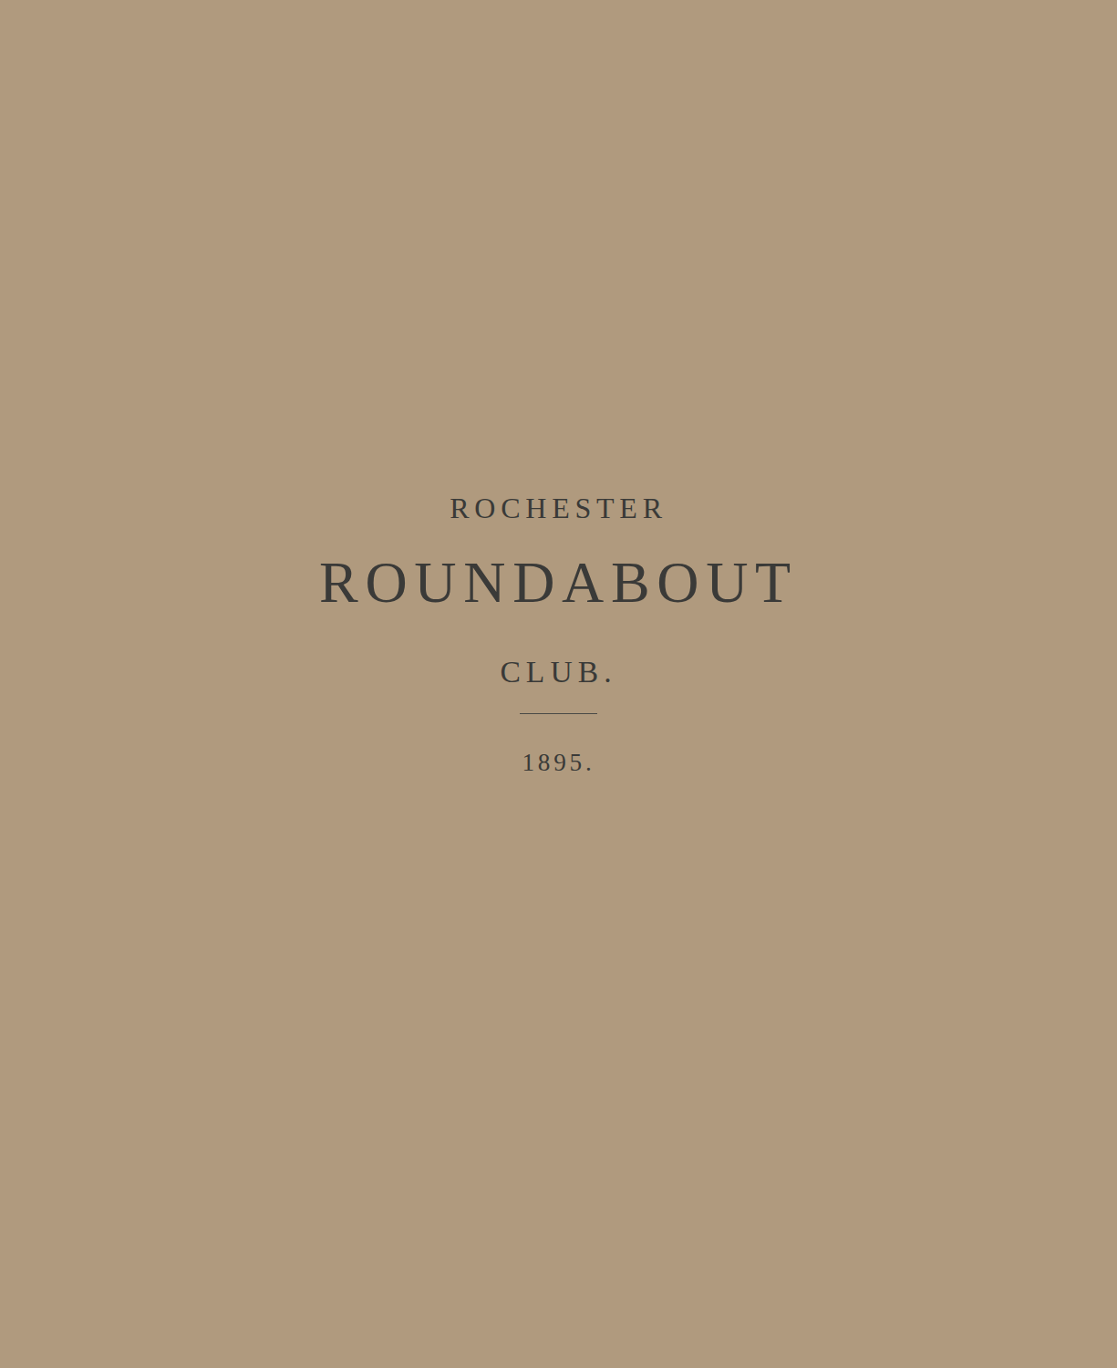Rochester
Roundabout
Club.
1895.